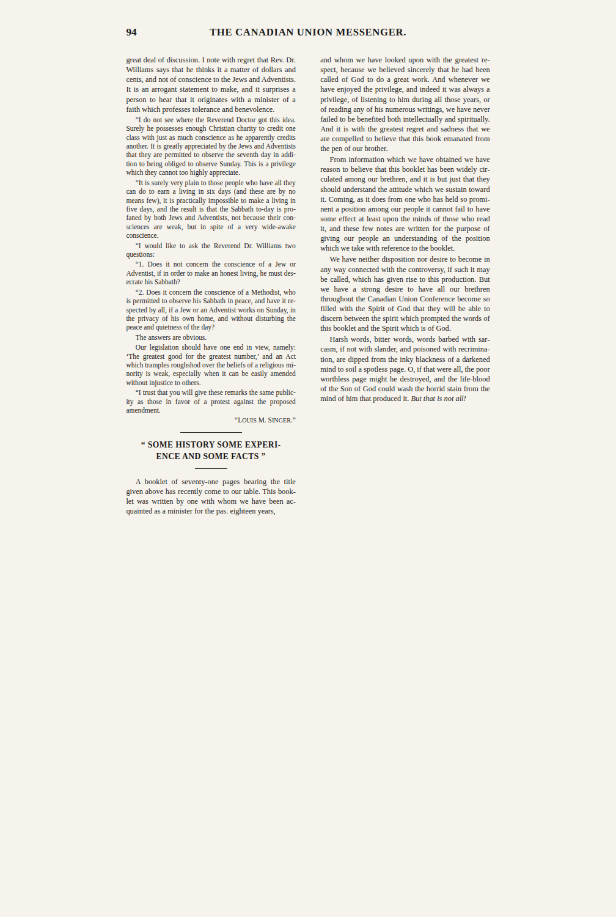94
THE CANADIAN UNION MESSENGER.
great deal of discussion. I note with regret that Rev. Dr. Williams says that he thinks it a matter of dollars and cents, and not of conscience to the Jews and Adventists. It is an arrogant statement to make, and it surprises a person to hear that it originates with a minister of a faith which professes tolerance and benevolence.
“I do not see where the Reverend Doctor got this idea. Surely he possesses enough Christian charity to credit one class with just as much conscience as he apparently credits another. It is greatly appreciated by the Jews and Adventists that they are permitted to observe the seventh day in addition to being obliged to observe Sunday. This is a privilege which they cannot too highly appreciate.
“It is surely very plain to those people who have all they can do to earn a living in six days (and these are by no means few), it is practically impossible to make a living in five days, and the result is that the Sabbath to-day is profaned by both Jews and Adventists, not because their consciences are weak, but in spite of a very wide-awake conscience.
“I would like to ask the Reverend Dr. Williams two questions:
“1. Does it not concern the conscience of a Jew or Adventist, if in order to make an honest living, he must desecrate his Sabbath?
“2. Does it concern the conscience of a Methodist, who is permitted to observe his Sabbath in peace, and have it respected by all, if a Jew or an Adventist works on Sunday, in the privacy of his own home, and without disturbing the peace and quietness of the day?
The answers are obvious.
Our legislation should have one end in view, namely: ‘The greatest good for the greatest number,’ and an Act which tramples roughshod over the beliefs of a religious minority is weak, especially when it can be easily amended without injustice to others.
“I trust that you will give these remarks the same publicity as those in favor of a protest against the proposed amendment.
“LOUIS M. SINGER.”
“ SOME HISTORY SOME EXPERI-
ENCE AND SOME FACTS ”
A booklet of seventy-one pages bearing the title given above has recently come to our table. This booklet was written by one with whom we have been acquainted as a minister for the pas. eighteen years,
and whom we have looked upon with the greatest respect, because we believed sincerely that he had been called of God to do a great work. And whenever we have enjoyed the privilege, and indeed it was always a privilege, of listening to him during all those years, or of reading any of his numerous writings, we have never failed to be benefited both intellectually and spiritually. And it is with the greatest regret and sadness that we are compelled to believe that this book emanated from the pen of our brother.
From information which we have obtained we have reason to believe that this booklet has been widely circulated among our brethren, and it is but just that they should understand the attitude which we sustain toward it. Coming, as it does from one who has held so prominent a position among our people it cannot fail to have some effect at least upon the minds of those who read it, and these few notes are written for the purpose of giving our people an understanding of the position which we take with reference to the booklet.
We have neither disposition nor desire to become in any way connected with the controversy, if such it may be called, which has given rise to this production. But we have a strong desire to have all our brethren throughout the Canadian Union Conference become so filled with the Spirit of God that they will be able to discern between the spirit which prompted the words of this booklet and the Spirit which is of God.
Harsh words, bitter words, words barbed with sarcasm, if not with slander, and poisoned with recrimination, are dipped from the inky blackness of a darkened mind to soil a spotless page. O, if that were all, the poor worthless page might he destroyed, and the life-blood of the Son of God could wash the horrid stain from the mind of him that produced it. But that is not all!